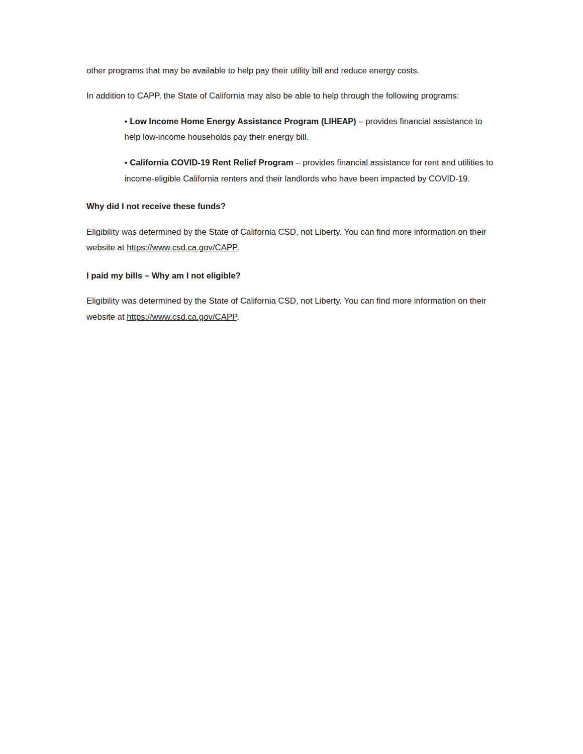other programs that may be available to help pay their utility bill and reduce energy costs.
In addition to CAPP, the State of California may also be able to help through the following programs:
• Low Income Home Energy Assistance Program (LIHEAP) – provides financial assistance to help low-income households pay their energy bill.
• California COVID-19 Rent Relief Program – provides financial assistance for rent and utilities to income-eligible California renters and their landlords who have been impacted by COVID-19.
Why did I not receive these funds?
Eligibility was determined by the State of California CSD, not Liberty. You can find more information on their website at https://www.csd.ca.gov/CAPP.
I paid my bills – Why am I not eligible?
Eligibility was determined by the State of California CSD, not Liberty. You can find more information on their website at https://www.csd.ca.gov/CAPP.